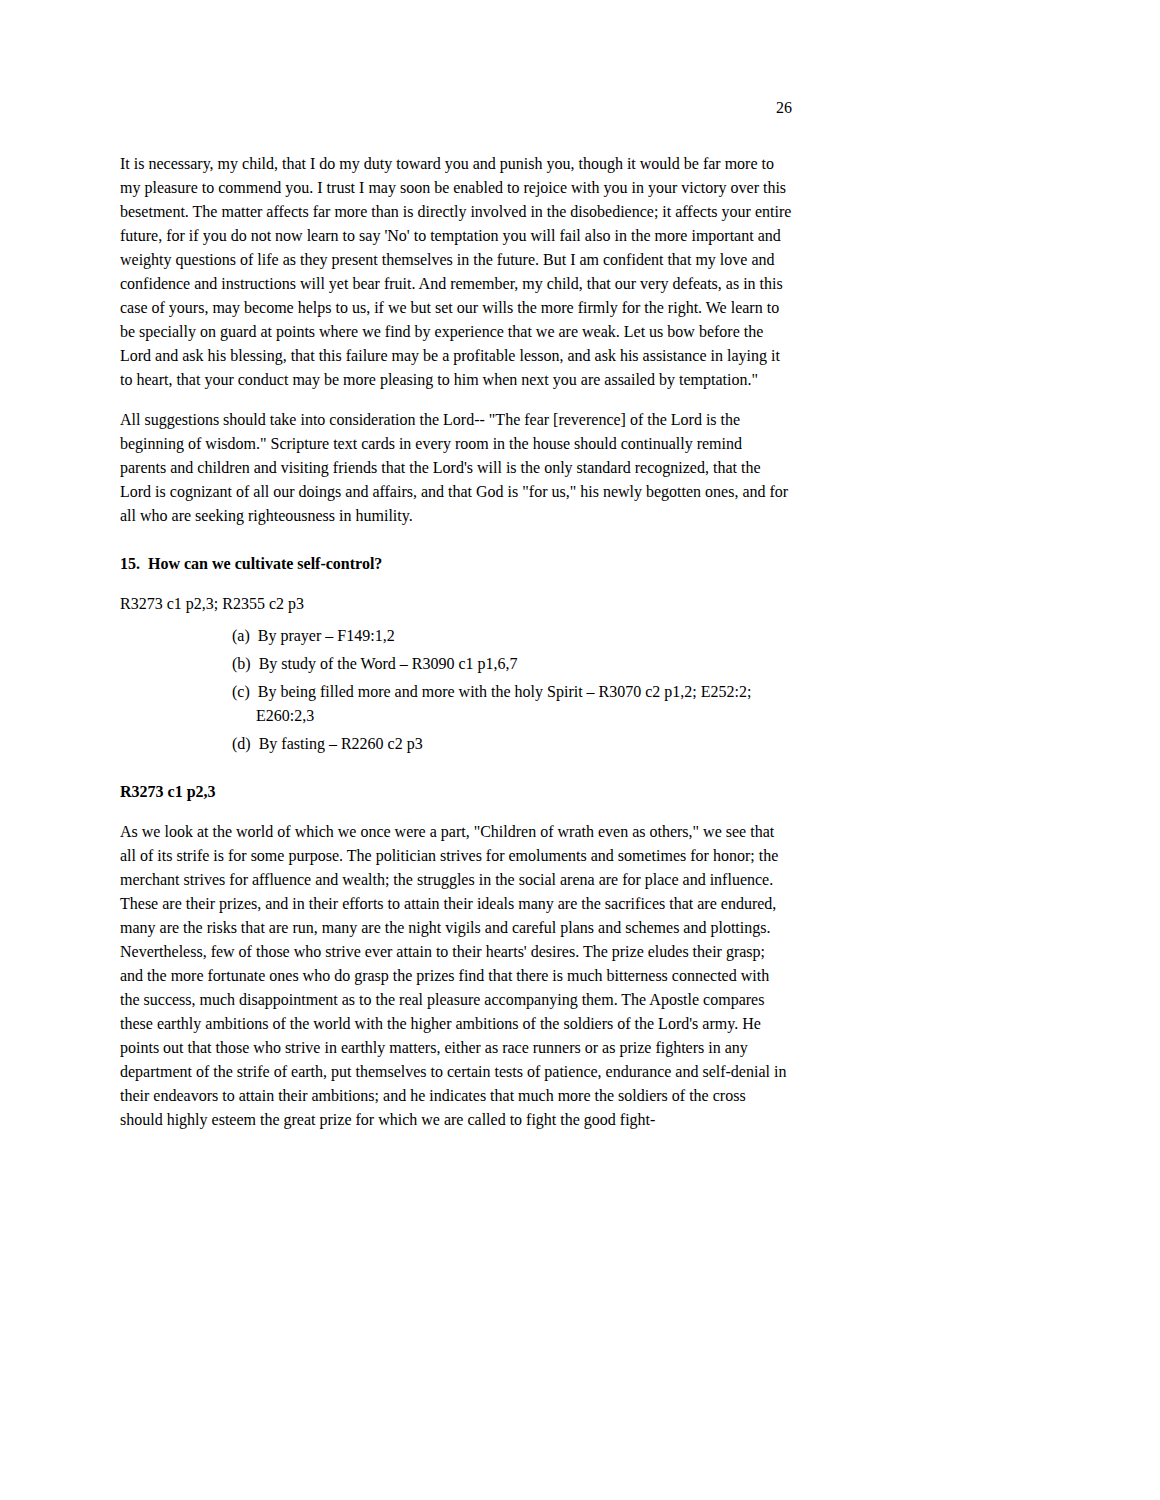26
It is necessary, my child, that I do my duty toward you and punish you, though it would be far more to my pleasure to commend you. I trust I may soon be enabled to rejoice with you in your victory over this besetment. The matter affects far more than is directly involved in the disobedience; it affects your entire future, for if you do not now learn to say 'No' to temptation you will fail also in the more important and weighty questions of life as they present themselves in the future. But I am confident that my love and confidence and instructions will yet bear fruit. And remember, my child, that our very defeats, as in this case of yours, may become helps to us, if we but set our wills the more firmly for the right. We learn to be specially on guard at points where we find by experience that we are weak. Let us bow before the Lord and ask his blessing, that this failure may be a profitable lesson, and ask his assistance in laying it to heart, that your conduct may be more pleasing to him when next you are assailed by temptation."
All suggestions should take into consideration the Lord-- "The fear [reverence] of the Lord is the beginning of wisdom." Scripture text cards in every room in the house should continually remind parents and children and visiting friends that the Lord's will is the only standard recognized, that the Lord is cognizant of all our doings and affairs, and that God is "for us," his newly begotten ones, and for all who are seeking righteousness in humility.
15. How can we cultivate self-control?
R3273 c1 p2,3; R2355 c2 p3
(a) By prayer – F149:1,2
(b) By study of the Word – R3090 c1 p1,6,7
(c) By being filled more and more with the holy Spirit – R3070 c2 p1,2; E252:2; E260:2,3
(d) By fasting – R2260 c2 p3
R3273 c1 p2,3
As we look at the world of which we once were a part, "Children of wrath even as others," we see that all of its strife is for some purpose. The politician strives for emoluments and sometimes for honor; the merchant strives for affluence and wealth; the struggles in the social arena are for place and influence. These are their prizes, and in their efforts to attain their ideals many are the sacrifices that are endured, many are the risks that are run, many are the night vigils and careful plans and schemes and plottings. Nevertheless, few of those who strive ever attain to their hearts' desires. The prize eludes their grasp; and the more fortunate ones who do grasp the prizes find that there is much bitterness connected with the success, much disappointment as to the real pleasure accompanying them. The Apostle compares these earthly ambitions of the world with the higher ambitions of the soldiers of the Lord's army. He points out that those who strive in earthly matters, either as race runners or as prize fighters in any department of the strife of earth, put themselves to certain tests of patience, endurance and self-denial in their endeavors to attain their ambitions; and he indicates that much more the soldiers of the cross should highly esteem the great prize for which we are called to fight the good fight-